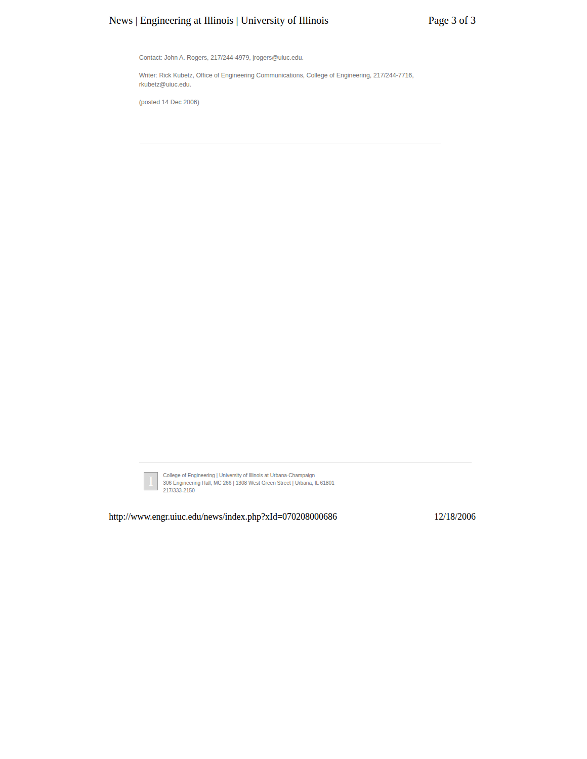News | Engineering at Illinois | University of Illinois
Page 3 of 3
Contact: John A. Rogers, 217/244-4979, jrogers@uiuc.edu.
Writer: Rick Kubetz, Office of Engineering Communications, College of Engineering, 217/244-7716, rkubetz@uiuc.edu.
(posted 14 Dec 2006)
College of Engineering | University of Illinois at Urbana-Champaign
306 Engineering Hall, MC 266 | 1308 West Green Street | Urbana, IL 61801
217/333-2150
http://www.engr.uiuc.edu/news/index.php?xId=070208000686
12/18/2006